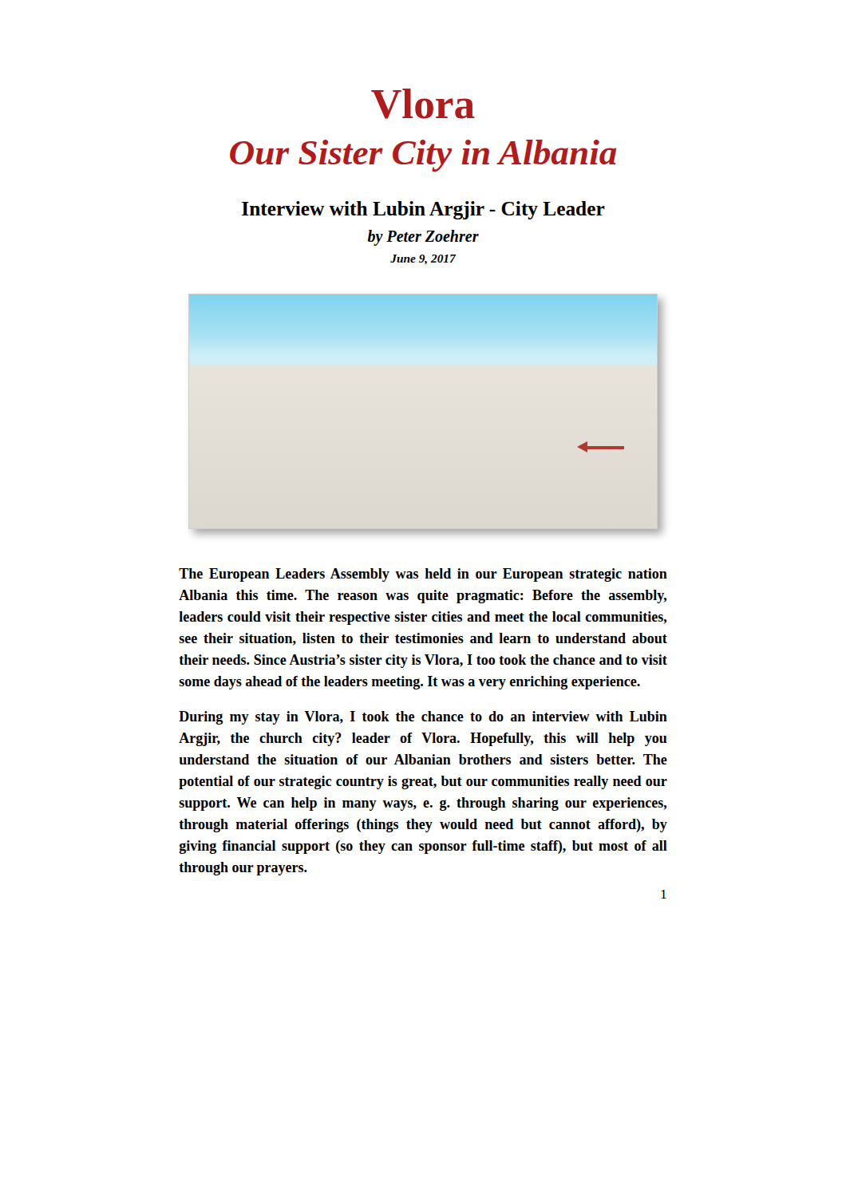Vlora
Our Sister City in Albania
Interview with Lubin Argjir - City Leader
by Peter Zoehrer
June 9, 2017
The European Leaders Assembly was held in our European strategic nation Albania this time. The reason was quite pragmatic: Before the assembly, leaders could visit their respective sister cities and meet the local communities, see their situation, listen to their testimonies and learn to understand about their needs. Since Austria’s sister city is Vlora, I too took the chance and to visit some days ahead of the leaders meeting. It was a very enriching experience.
During my stay in Vlora, I took the chance to do an interview with Lubin Argjir, the church city? leader of Vlora. Hopefully, this will help you understand the situation of our Albanian brothers and sisters better. The potential of our strategic country is great, but our communities really need our support. We can help in many ways, e. g. through sharing our experiences, through material offerings (things they would need but cannot afford), by giving financial support (so they can sponsor full-time staff), but most of all through our prayers.
1